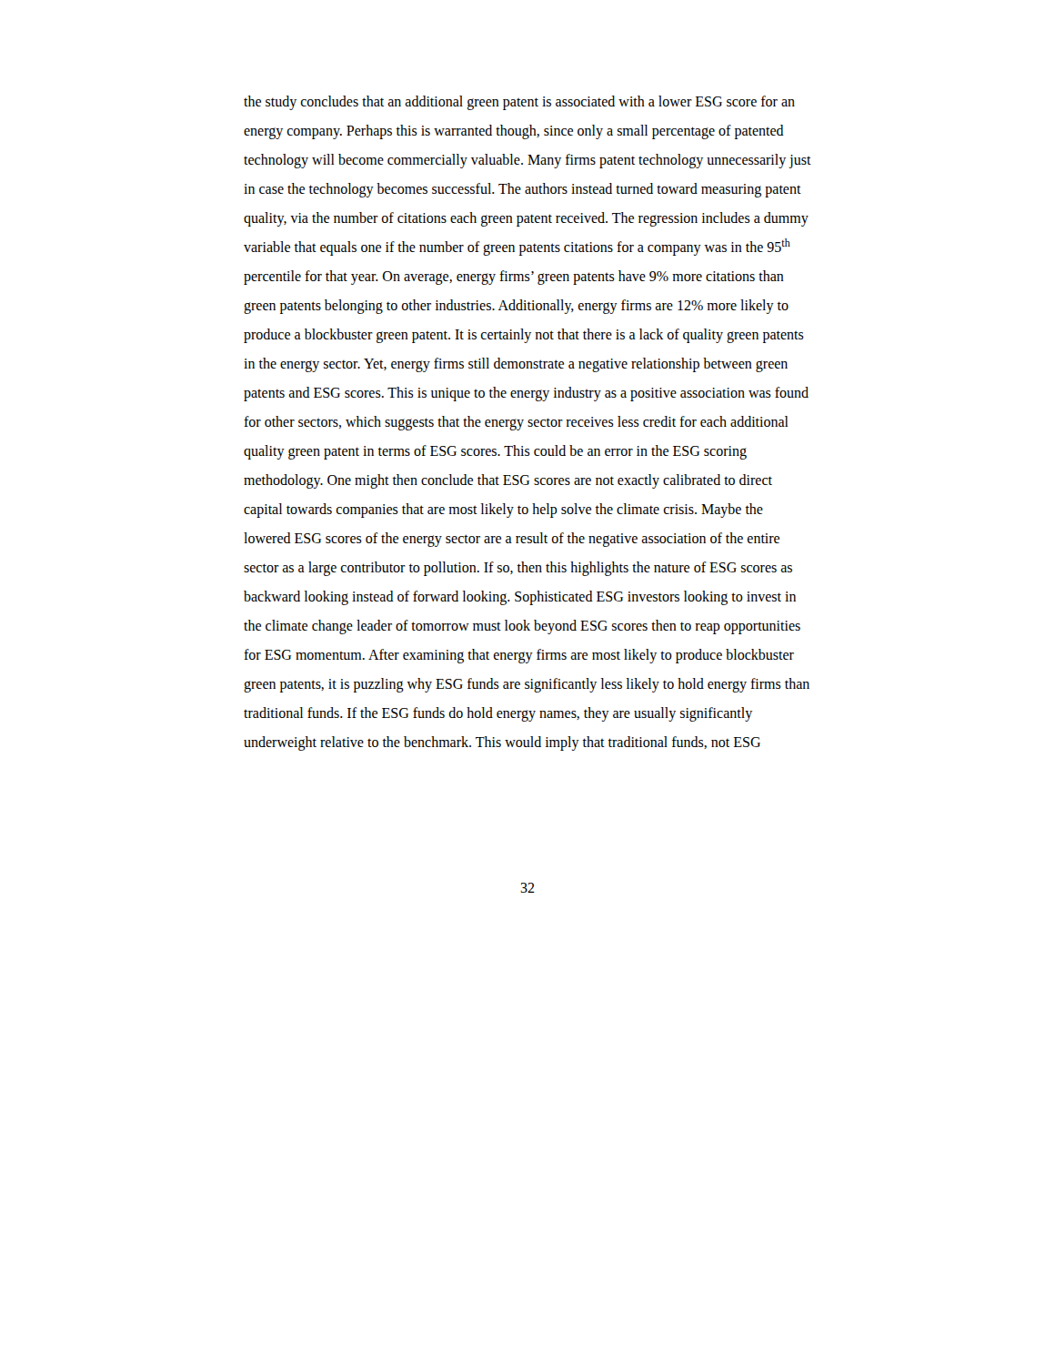the study concludes that an additional green patent is associated with a lower ESG score for an energy company. Perhaps this is warranted though, since only a small percentage of patented technology will become commercially valuable. Many firms patent technology unnecessarily just in case the technology becomes successful. The authors instead turned toward measuring patent quality, via the number of citations each green patent received. The regression includes a dummy variable that equals one if the number of green patents citations for a company was in the 95th percentile for that year. On average, energy firms’ green patents have 9% more citations than green patents belonging to other industries. Additionally, energy firms are 12% more likely to produce a blockbuster green patent. It is certainly not that there is a lack of quality green patents in the energy sector. Yet, energy firms still demonstrate a negative relationship between green patents and ESG scores. This is unique to the energy industry as a positive association was found for other sectors, which suggests that the energy sector receives less credit for each additional quality green patent in terms of ESG scores. This could be an error in the ESG scoring methodology. One might then conclude that ESG scores are not exactly calibrated to direct capital towards companies that are most likely to help solve the climate crisis. Maybe the lowered ESG scores of the energy sector are a result of the negative association of the entire sector as a large contributor to pollution. If so, then this highlights the nature of ESG scores as backward looking instead of forward looking. Sophisticated ESG investors looking to invest in the climate change leader of tomorrow must look beyond ESG scores then to reap opportunities for ESG momentum. After examining that energy firms are most likely to produce blockbuster green patents, it is puzzling why ESG funds are significantly less likely to hold energy firms than traditional funds. If the ESG funds do hold energy names, they are usually significantly underweight relative to the benchmark. This would imply that traditional funds, not ESG
32